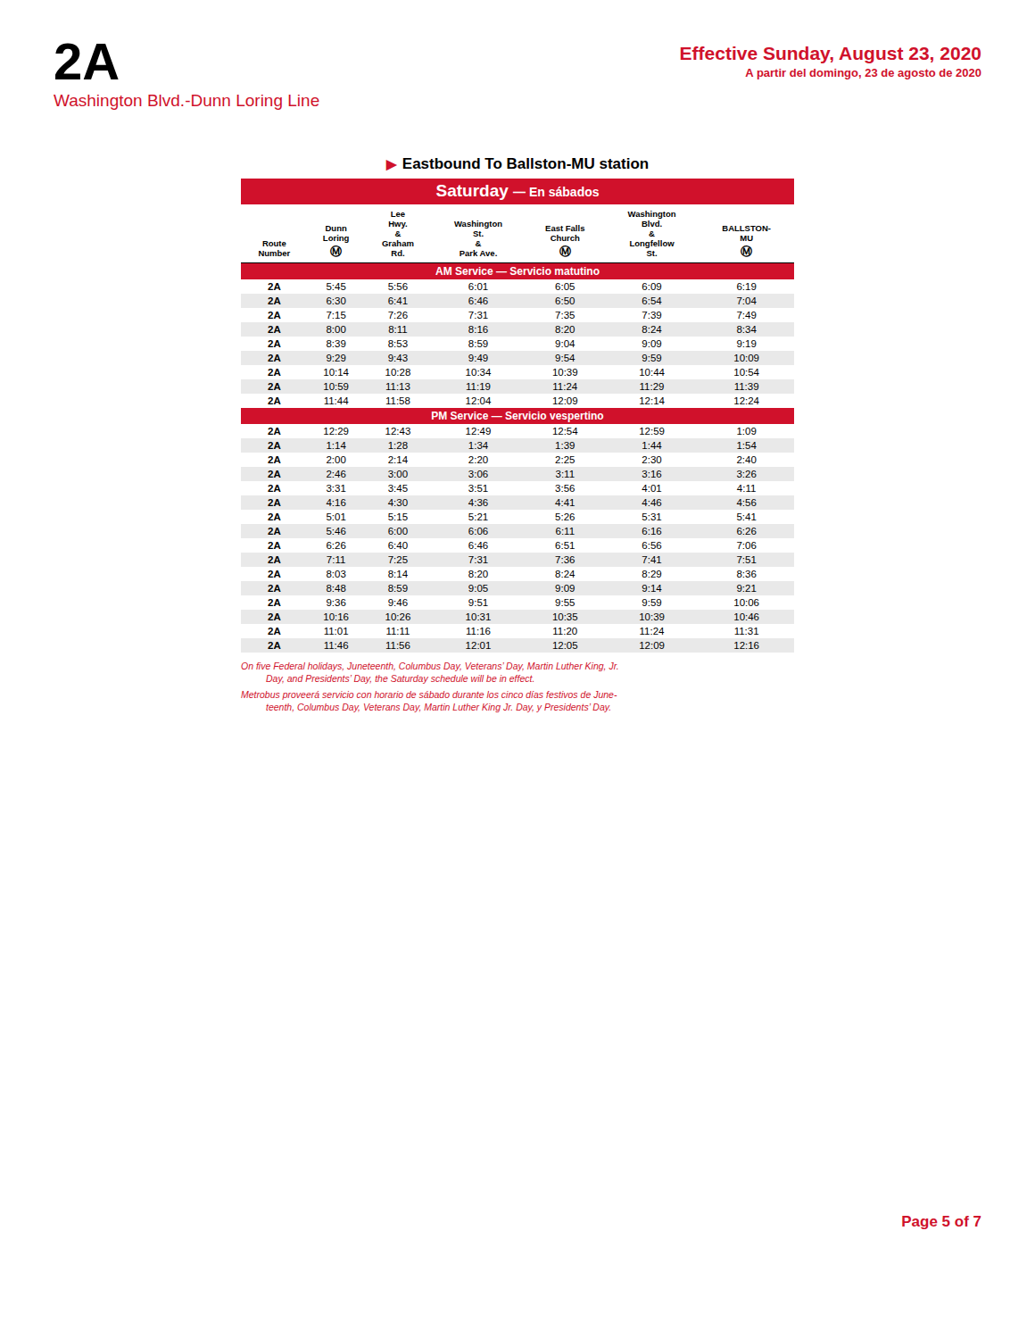2A
Washington Blvd.-Dunn Loring Line
Effective Sunday, August 23, 2020
A partir del domingo, 23 de agosto de 2020
▶Eastbound To Ballston-MU station
Saturday — En sábados
| Route Number | Dunn Loring Ⓜ | Lee Hwy. & Graham Rd. | Washington St. & Park Ave. | East Falls Church Ⓜ | Washington Blvd. & Longfellow St. | BALLSTON- MU Ⓜ |
| --- | --- | --- | --- | --- | --- | --- |
| AM Service — Servicio matutino |
| 2A | 5:45 | 5:56 | 6:01 | 6:05 | 6:09 | 6:19 |
| 2A | 6:30 | 6:41 | 6:46 | 6:50 | 6:54 | 7:04 |
| 2A | 7:15 | 7:26 | 7:31 | 7:35 | 7:39 | 7:49 |
| 2A | 8:00 | 8:11 | 8:16 | 8:20 | 8:24 | 8:34 |
| 2A | 8:39 | 8:53 | 8:59 | 9:04 | 9:09 | 9:19 |
| 2A | 9:29 | 9:43 | 9:49 | 9:54 | 9:59 | 10:09 |
| 2A | 10:14 | 10:28 | 10:34 | 10:39 | 10:44 | 10:54 |
| 2A | 10:59 | 11:13 | 11:19 | 11:24 | 11:29 | 11:39 |
| 2A | 11:44 | 11:58 | 12:04 | 12:09 | 12:14 | 12:24 |
| PM Service — Servicio vespertino |
| 2A | 12:29 | 12:43 | 12:49 | 12:54 | 12:59 | 1:09 |
| 2A | 1:14 | 1:28 | 1:34 | 1:39 | 1:44 | 1:54 |
| 2A | 2:00 | 2:14 | 2:20 | 2:25 | 2:30 | 2:40 |
| 2A | 2:46 | 3:00 | 3:06 | 3:11 | 3:16 | 3:26 |
| 2A | 3:31 | 3:45 | 3:51 | 3:56 | 4:01 | 4:11 |
| 2A | 4:16 | 4:30 | 4:36 | 4:41 | 4:46 | 4:56 |
| 2A | 5:01 | 5:15 | 5:21 | 5:26 | 5:31 | 5:41 |
| 2A | 5:46 | 6:00 | 6:06 | 6:11 | 6:16 | 6:26 |
| 2A | 6:26 | 6:40 | 6:46 | 6:51 | 6:56 | 7:06 |
| 2A | 7:11 | 7:25 | 7:31 | 7:36 | 7:41 | 7:51 |
| 2A | 8:03 | 8:14 | 8:20 | 8:24 | 8:29 | 8:36 |
| 2A | 8:48 | 8:59 | 9:05 | 9:09 | 9:14 | 9:21 |
| 2A | 9:36 | 9:46 | 9:51 | 9:55 | 9:59 | 10:06 |
| 2A | 10:16 | 10:26 | 10:31 | 10:35 | 10:39 | 10:46 |
| 2A | 11:01 | 11:11 | 11:16 | 11:20 | 11:24 | 11:31 |
| 2A | 11:46 | 11:56 | 12:01 | 12:05 | 12:09 | 12:16 |
On five Federal holidays, Juneteenth, Columbus Day, Veterans’ Day, Martin Luther King, Jr. Day, and Presidents’ Day, the Saturday schedule will be in effect.
Metrobus proveerá servicio con horario de sábado durante los cinco días festivos de June- teenth, Columbus Day, Veterans Day, Martin Luther King Jr. Day, y Presidents’ Day.
Page 5 of 7